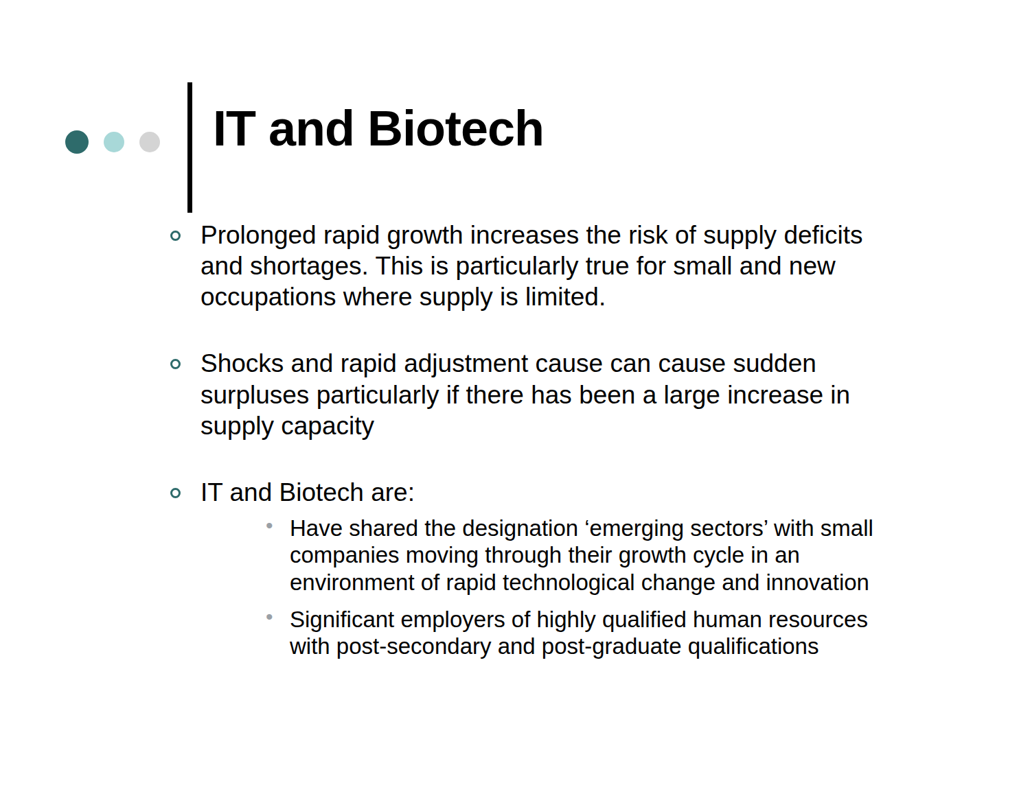IT and Biotech
Prolonged rapid growth increases the risk of supply deficits and shortages. This is particularly true for small and new occupations where supply is limited.
Shocks and rapid adjustment cause can cause sudden surpluses particularly if there has been a large increase in supply capacity
IT and Biotech are:
Have shared the designation ‘emerging sectors’ with small companies moving through their growth cycle in an environment of rapid technological change and innovation
Significant employers of highly qualified human resources with post-secondary and post-graduate qualifications